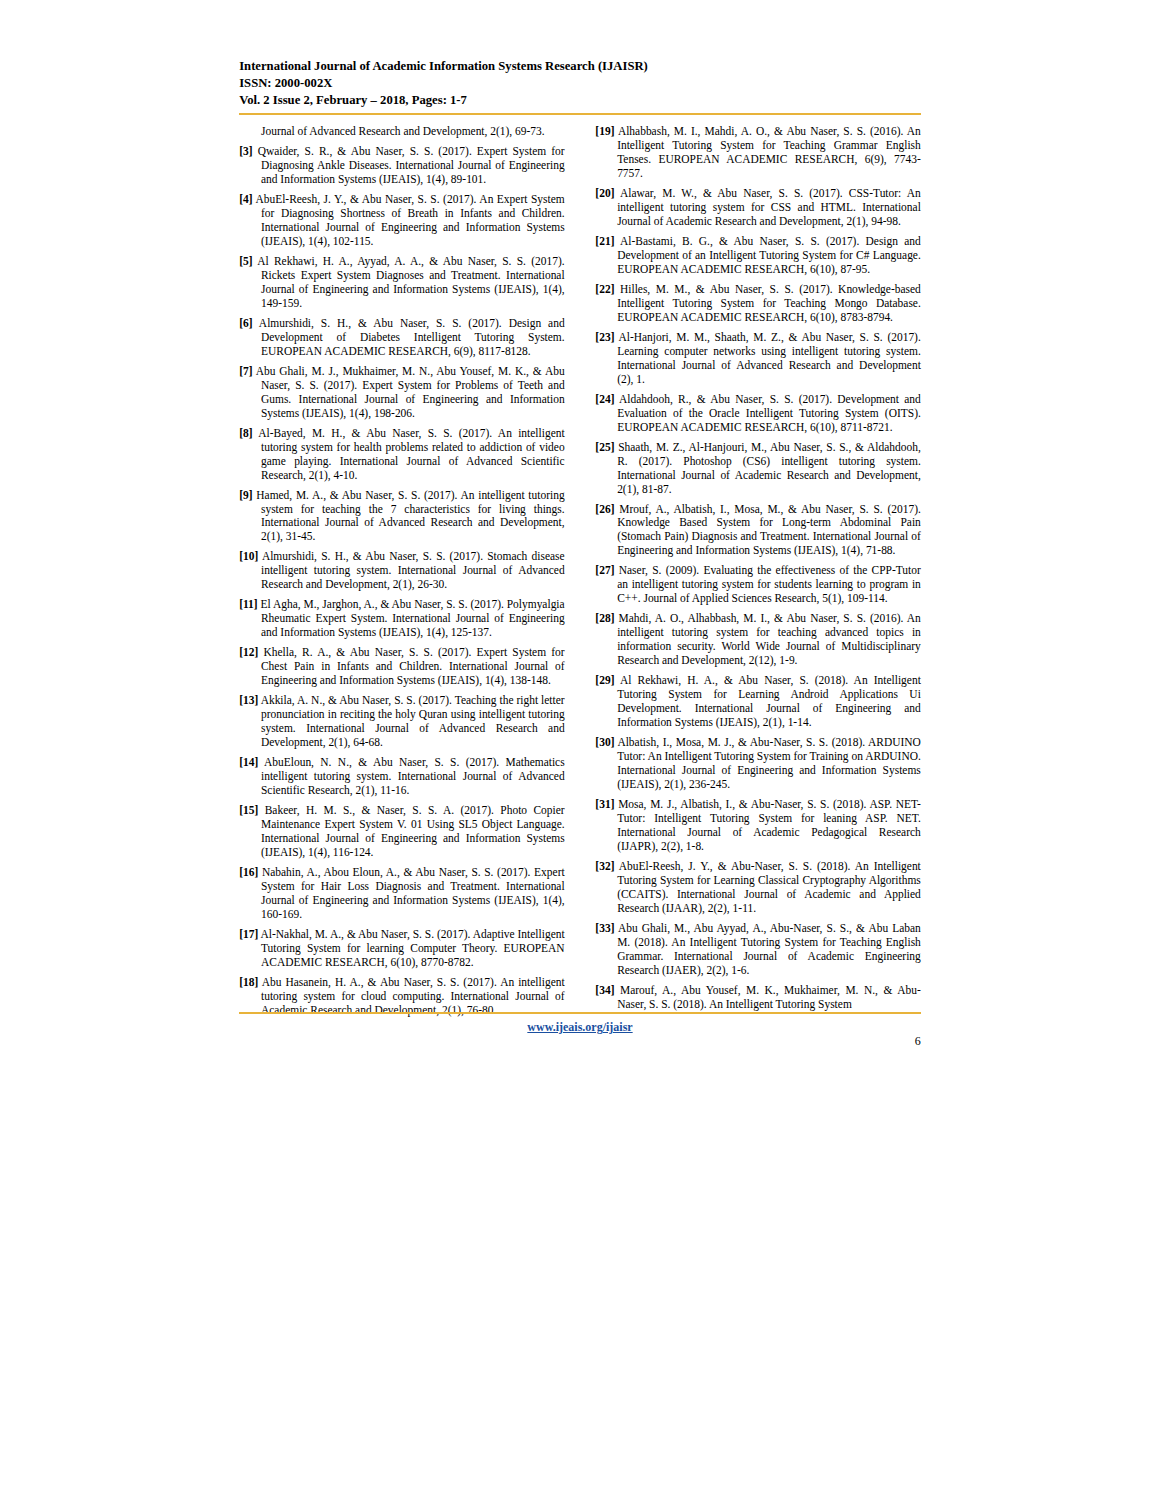International Journal of Academic Information Systems Research (IJAISR) ISSN: 2000-002X Vol. 2 Issue 2, February – 2018, Pages: 1-7
Journal of Advanced Research and Development, 2(1), 69-73.
[3] Qwaider, S. R., & Abu Naser, S. S. (2017). Expert System for Diagnosing Ankle Diseases. International Journal of Engineering and Information Systems (IJEAIS), 1(4), 89-101.
[4] AbuEl-Reesh, J. Y., & Abu Naser, S. S. (2017). An Expert System for Diagnosing Shortness of Breath in Infants and Children. International Journal of Engineering and Information Systems (IJEAIS), 1(4), 102-115.
[5] Al Rekhawi, H. A., Ayyad, A. A., & Abu Naser, S. S. (2017). Rickets Expert System Diagnoses and Treatment. International Journal of Engineering and Information Systems (IJEAIS), 1(4), 149-159.
[6] Almurshidi, S. H., & Abu Naser, S. S. (2017). Design and Development of Diabetes Intelligent Tutoring System. EUROPEAN ACADEMIC RESEARCH, 6(9), 8117-8128.
[7] Abu Ghali, M. J., Mukhaimer, M. N., Abu Yousef, M. K., & Abu Naser, S. S. (2017). Expert System for Problems of Teeth and Gums. International Journal of Engineering and Information Systems (IJEAIS), 1(4), 198-206.
[8] Al-Bayed, M. H., & Abu Naser, S. S. (2017). An intelligent tutoring system for health problems related to addiction of video game playing. International Journal of Advanced Scientific Research, 2(1), 4-10.
[9] Hamed, M. A., & Abu Naser, S. S. (2017). An intelligent tutoring system for teaching the 7 characteristics for living things. International Journal of Advanced Research and Development, 2(1), 31-45.
[10] Almurshidi, S. H., & Abu Naser, S. S. (2017). Stomach disease intelligent tutoring system. International Journal of Advanced Research and Development, 2(1), 26-30.
[11] El Agha, M., Jarghon, A., & Abu Naser, S. S. (2017). Polymyalgia Rheumatic Expert System. International Journal of Engineering and Information Systems (IJEAIS), 1(4), 125-137.
[12] Khella, R. A., & Abu Naser, S. S. (2017). Expert System for Chest Pain in Infants and Children. International Journal of Engineering and Information Systems (IJEAIS), 1(4), 138-148.
[13] Akkila, A. N., & Abu Naser, S. S. (2017). Teaching the right letter pronunciation in reciting the holy Quran using intelligent tutoring system. International Journal of Advanced Research and Development, 2(1), 64-68.
[14] AbuEloun, N. N., & Abu Naser, S. S. (2017). Mathematics intelligent tutoring system. International Journal of Advanced Scientific Research, 2(1), 11-16.
[15] Bakeer, H. M. S., & Naser, S. S. A. (2017). Photo Copier Maintenance Expert System V. 01 Using SL5 Object Language. International Journal of Engineering and Information Systems (IJEAIS), 1(4), 116-124.
[16] Nabahin, A., Abou Eloun, A., & Abu Naser, S. S. (2017). Expert System for Hair Loss Diagnosis and Treatment. International Journal of Engineering and Information Systems (IJEAIS), 1(4), 160-169.
[17] Al-Nakhal, M. A., & Abu Naser, S. S. (2017). Adaptive Intelligent Tutoring System for learning Computer Theory. EUROPEAN ACADEMIC RESEARCH, 6(10), 8770-8782.
[18] Abu Hasanein, H. A., & Abu Naser, S. S. (2017). An intelligent tutoring system for cloud computing. International Journal of Academic Research and Development, 2(1), 76-80.
[19] Alhabbash, M. I., Mahdi, A. O., & Abu Naser, S. S. (2016). An Intelligent Tutoring System for Teaching Grammar English Tenses. EUROPEAN ACADEMIC RESEARCH, 6(9), 7743-7757.
[20] Alawar, M. W., & Abu Naser, S. S. (2017). CSS-Tutor: An intelligent tutoring system for CSS and HTML. International Journal of Academic Research and Development, 2(1), 94-98.
[21] Al-Bastami, B. G., & Abu Naser, S. S. (2017). Design and Development of an Intelligent Tutoring System for C# Language. EUROPEAN ACADEMIC RESEARCH, 6(10), 87-95.
[22] Hilles, M. M., & Abu Naser, S. S. (2017). Knowledge-based Intelligent Tutoring System for Teaching Mongo Database. EUROPEAN ACADEMIC RESEARCH, 6(10), 8783-8794.
[23] Al-Hanjori, M. M., Shaath, M. Z., & Abu Naser, S. S. (2017). Learning computer networks using intelligent tutoring system. International Journal of Advanced Research and Development (2), 1.
[24] Aldahdooh, R., & Abu Naser, S. S. (2017). Development and Evaluation of the Oracle Intelligent Tutoring System (OITS). EUROPEAN ACADEMIC RESEARCH, 6(10), 8711-8721.
[25] Shaath, M. Z., Al-Hanjouri, M., Abu Naser, S. S., & Aldahdooh, R. (2017). Photoshop (CS6) intelligent tutoring system. International Journal of Academic Research and Development, 2(1), 81-87.
[26] Mrouf, A., Albatish, I., Mosa, M., & Abu Naser, S. S. (2017). Knowledge Based System for Long-term Abdominal Pain (Stomach Pain) Diagnosis and Treatment. International Journal of Engineering and Information Systems (IJEAIS), 1(4), 71-88.
[27] Naser, S. (2009). Evaluating the effectiveness of the CPP-Tutor an intelligent tutoring system for students learning to program in C++. Journal of Applied Sciences Research, 5(1), 109-114.
[28] Mahdi, A. O., Alhabbash, M. I., & Abu Naser, S. S. (2016). An intelligent tutoring system for teaching advanced topics in information security. World Wide Journal of Multidisciplinary Research and Development, 2(12), 1-9.
[29] Al Rekhawi, H. A., & Abu Naser, S. (2018). An Intelligent Tutoring System for Learning Android Applications Ui Development. International Journal of Engineering and Information Systems (IJEAIS), 2(1), 1-14.
[30] Albatish, I., Mosa, M. J., & Abu-Naser, S. S. (2018). ARDUINO Tutor: An Intelligent Tutoring System for Training on ARDUINO. International Journal of Engineering and Information Systems (IJEAIS), 2(1), 236-245.
[31] Mosa, M. J., Albatish, I., & Abu-Naser, S. S. (2018). ASP. NET-Tutor: Intelligent Tutoring System for leaning ASP. NET. International Journal of Academic Pedagogical Research (IJAPR), 2(2), 1-8.
[32] AbuEl-Reesh, J. Y., & Abu-Naser, S. S. (2018). An Intelligent Tutoring System for Learning Classical Cryptography Algorithms (CCAITS). International Journal of Academic and Applied Research (IJAAR), 2(2), 1-11.
[33] Abu Ghali, M., Abu Ayyad, A., Abu-Naser, S. S., & Abu Laban M. (2018). An Intelligent Tutoring System for Teaching English Grammar. International Journal of Academic Engineering Research (IJAER), 2(2), 1-6.
[34] Marouf, A., Abu Yousef, M. K., Mukhaimer, M. N., & Abu-Naser, S. S. (2018). An Intelligent Tutoring System
www.ijeais.org/ijaisr
6